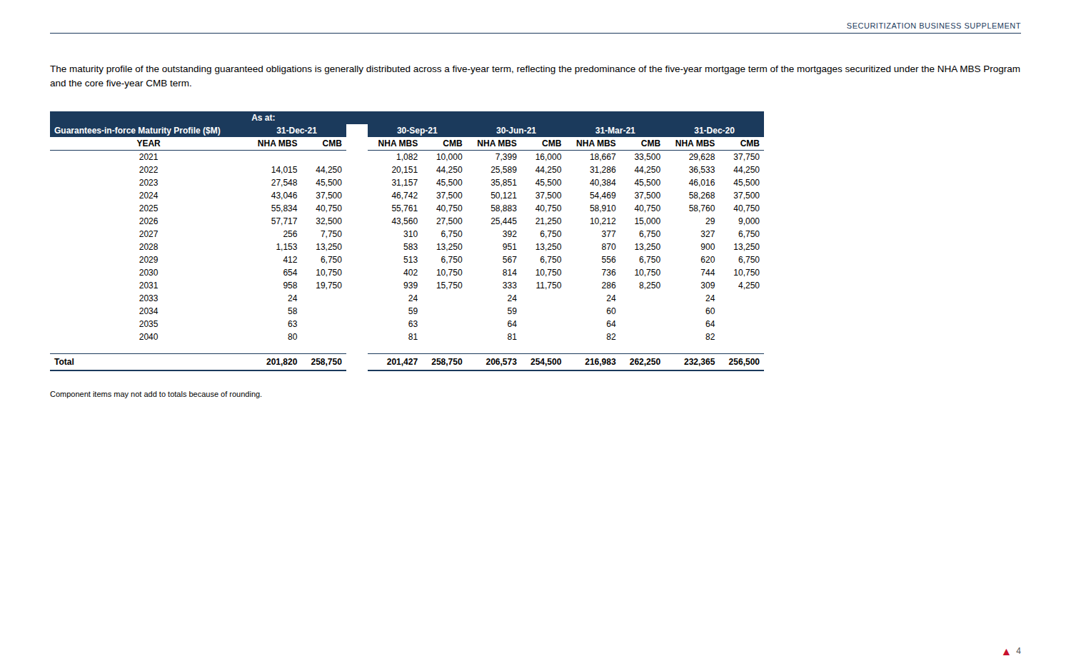SECURITIZATION BUSINESS SUPPLEMENT
The maturity profile of the outstanding guaranteed obligations is generally distributed across a five-year term, reflecting the predominance of the five-year mortgage term of the mortgages securitized under the NHA MBS Program and the core five-year CMB term.
| Guarantees-in-force Maturity Profile ($M) | As at: |
| --- | --- |
| 31-Dec-21 | | 30-Sep-21 | 30-Jun-21 | 31-Mar-21 | 31-Dec-20 |
| YEAR | NHA MBS | CMB | | NHA MBS | CMB | NHA MBS | CMB | NHA MBS | CMB | NHA MBS | CMB |
| 2021 | | | | 1,082 | 10,000 | 7,399 | 16,000 | 18,667 | 33,500 | 29,628 | 37,750 |
| 2022 | 14,015 | 44,250 | | 20,151 | 44,250 | 25,589 | 44,250 | 31,286 | 44,250 | 36,533 | 44,250 |
| 2023 | 27,548 | 45,500 | | 31,157 | 45,500 | 35,851 | 45,500 | 40,384 | 45,500 | 46,016 | 45,500 |
| 2024 | 43,046 | 37,500 | | 46,742 | 37,500 | 50,121 | 37,500 | 54,469 | 37,500 | 58,268 | 37,500 |
| 2025 | 55,834 | 40,750 | | 55,761 | 40,750 | 58,883 | 40,750 | 58,910 | 40,750 | 58,760 | 40,750 |
| 2026 | 57,717 | 32,500 | | 43,560 | 27,500 | 25,445 | 21,250 | 10,212 | 15,000 | 29 | 9,000 |
| 2027 | 256 | 7,750 | | 310 | 6,750 | 392 | 6,750 | 377 | 6,750 | 327 | 6,750 |
| 2028 | 1,153 | 13,250 | | 583 | 13,250 | 951 | 13,250 | 870 | 13,250 | 900 | 13,250 |
| 2029 | 412 | 6,750 | | 513 | 6,750 | 567 | 6,750 | 556 | 6,750 | 620 | 6,750 |
| 2030 | 654 | 10,750 | | 402 | 10,750 | 814 | 10,750 | 736 | 10,750 | 744 | 10,750 |
| 2031 | 958 | 19,750 | | 939 | 15,750 | 333 | 11,750 | 286 | 8,250 | 309 | 4,250 |
| 2033 | 24 | | | 24 | | 24 | | 24 | | 24 | |
| 2034 | 58 | | | 59 | | 59 | | 60 | | 60 | |
| 2035 | 63 | | | 63 | | 64 | | 64 | | 64 | |
| 2040 | 80 | | | 81 | | 81 | | 82 | | 82 | |
| Total | 201,820 | 258,750 | | 201,427 | 258,750 | 206,573 | 254,500 | 216,983 | 262,250 | 232,365 | 256,500 |
Component items may not add to totals because of rounding.
▲4